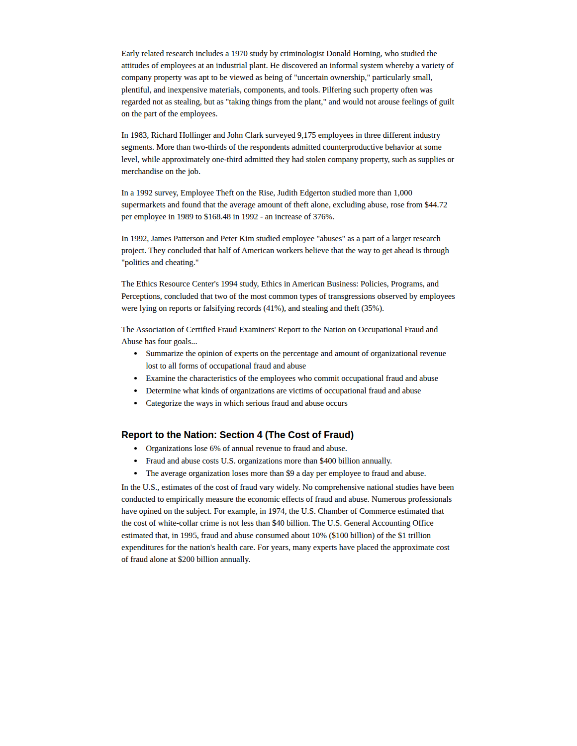Early related research includes a 1970 study by criminologist Donald Horning, who studied the attitudes of employees at an industrial plant. He discovered an informal system whereby a variety of company property was apt to be viewed as being of "uncertain ownership," particularly small, plentiful, and inexpensive materials, components, and tools. Pilfering such property often was regarded not as stealing, but as "taking things from the plant," and would not arouse feelings of guilt on the part of the employees.
In 1983, Richard Hollinger and John Clark surveyed 9,175 employees in three different industry segments. More than two-thirds of the respondents admitted counterproductive behavior at some level, while approximately one-third admitted they had stolen company property, such as supplies or merchandise on the job.
In a 1992 survey, Employee Theft on the Rise, Judith Edgerton studied more than 1,000 supermarkets and found that the average amount of theft alone, excluding abuse, rose from $44.72 per employee in 1989 to $168.48 in 1992 - an increase of 376%.
In 1992, James Patterson and Peter Kim studied employee "abuses" as a part of a larger research project. They concluded that half of American workers believe that the way to get ahead is through "politics and cheating."
The Ethics Resource Center's 1994 study, Ethics in American Business: Policies, Programs, and Perceptions, concluded that two of the most common types of transgressions observed by employees were lying on reports or falsifying records (41%), and stealing and theft (35%).
The Association of Certified Fraud Examiners' Report to the Nation on Occupational Fraud and Abuse has four goals...
Summarize the opinion of experts on the percentage and amount of organizational revenue lost to all forms of occupational fraud and abuse
Examine the characteristics of the employees who commit occupational fraud and abuse
Determine what kinds of organizations are victims of occupational fraud and abuse
Categorize the ways in which serious fraud and abuse occurs
Report to the Nation: Section 4 (The Cost of Fraud)
Organizations lose 6% of annual revenue to fraud and abuse.
Fraud and abuse costs U.S. organizations more than $400 billion annually.
The average organization loses more than $9 a day per employee to fraud and abuse.
In the U.S., estimates of the cost of fraud vary widely. No comprehensive national studies have been conducted to empirically measure the economic effects of fraud and abuse. Numerous professionals have opined on the subject. For example, in 1974, the U.S. Chamber of Commerce estimated that the cost of white-collar crime is not less than $40 billion. The U.S. General Accounting Office estimated that, in 1995, fraud and abuse consumed about 10% ($100 billion) of the $1 trillion expenditures for the nation's health care. For years, many experts have placed the approximate cost of fraud alone at $200 billion annually.